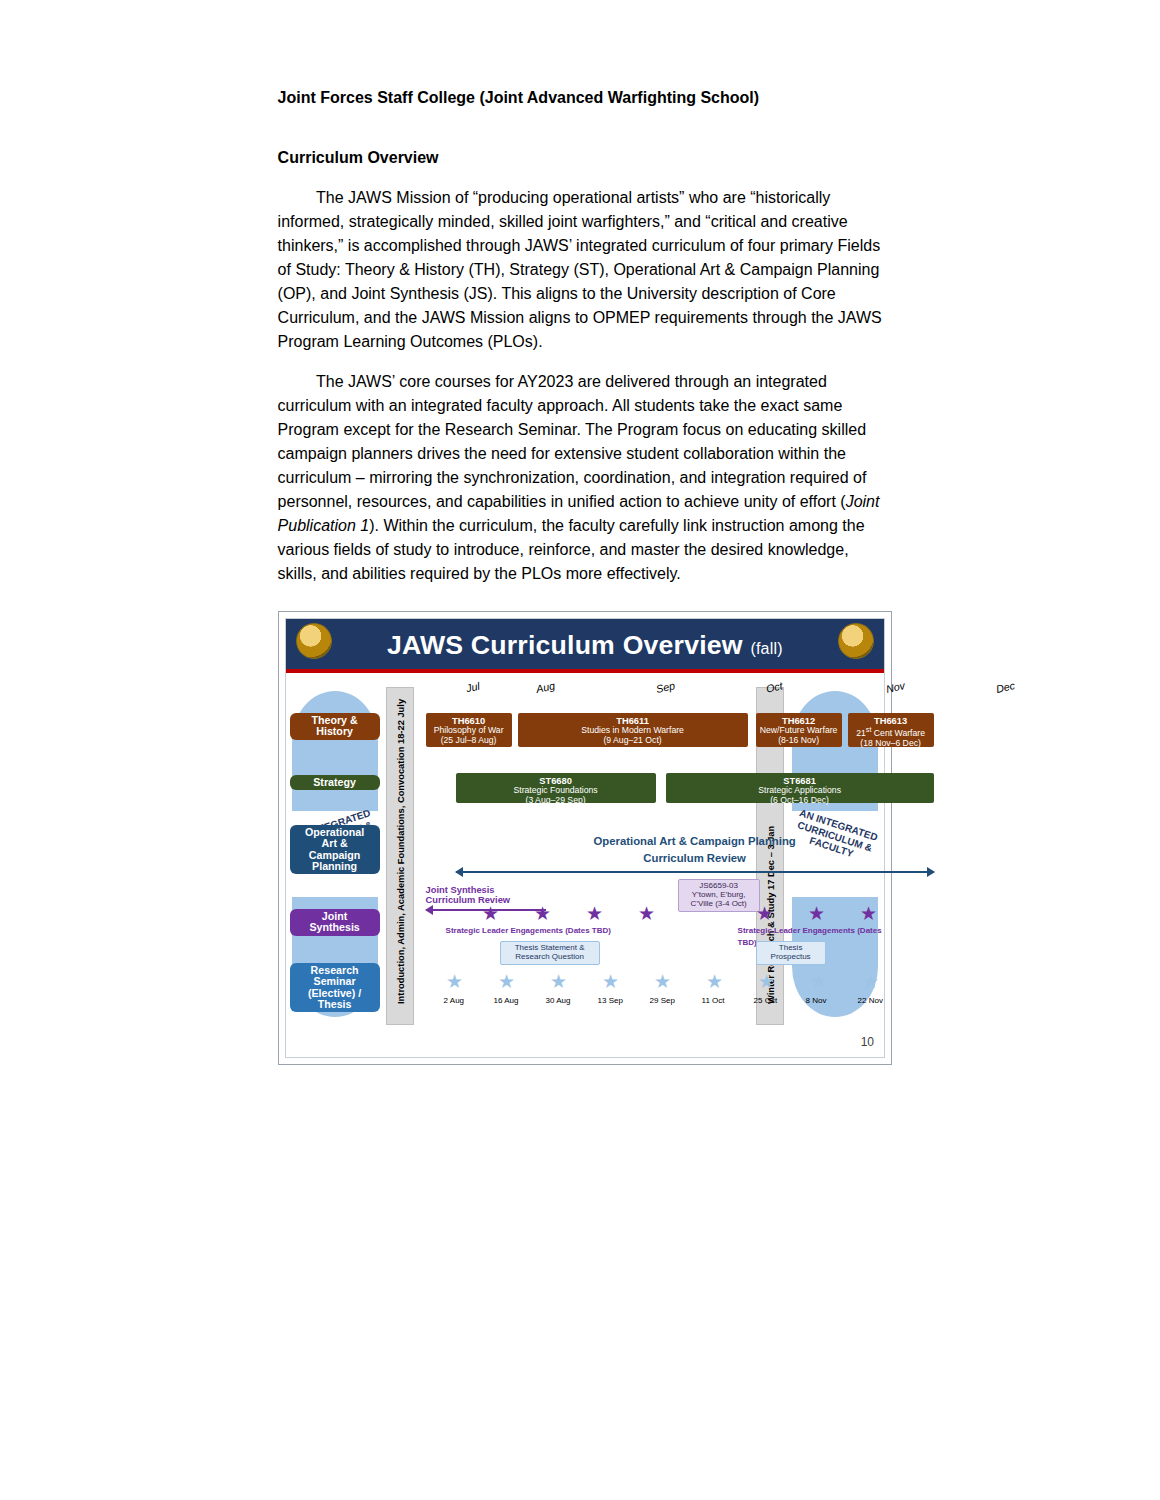Joint Forces Staff College (Joint Advanced Warfighting School)
Curriculum Overview
The JAWS Mission of “producing operational artists” who are “historically informed, strategically minded, skilled joint warfighters,” and “critical and creative thinkers,” is accomplished through JAWS’ integrated curriculum of four primary Fields of Study: Theory & History (TH), Strategy (ST), Operational Art & Campaign Planning (OP), and Joint Synthesis (JS). This aligns to the University description of Core Curriculum, and the JAWS Mission aligns to OPMEP requirements through the JAWS Program Learning Outcomes (PLOs).
The JAWS’ core courses for AY2023 are delivered through an integrated curriculum with an integrated faculty approach. All students take the exact same Program except for the Research Seminar. The Program focus on educating skilled campaign planners drives the need for extensive student collaboration within the curriculum – mirroring the synchronization, coordination, and integration required of personnel, resources, and capabilities in unified action to achieve unity of effort (Joint Publication 1). Within the curriculum, the faculty carefully link instruction among the various fields of study to introduce, reinforce, and master the desired knowledge, skills, and abilities required by the PLOs more effectively.
JAWS Curriculum Overview (fall)
AN INTEGRATED
CURRICULUM &
FACULTY
AN INTEGRATED
CURRICULUM &
FACULTY
Introduction, Admin, Academic Foundations, Convocation 18-22 July
Winter Research & Study 17 Dec – 3 Jan
Jul Aug Sep Oct Nov Dec
Theory &
History
Strategy
Operational
Art &
Campaign
Planning
Joint
Synthesis
Research
Seminar
(Elective) /
Thesis
TH6610 Philosophy of War
(25 Jul–8 Aug)
TH6611 Studies in Modern Warfare
(9 Aug–21 Oct)
TH6612 New/Future Warfare
(8-16 Nov)
TH661321st Cent Warfare
(18 Nov–6 Dec)
ST6680 Strategic Foundations
(3 Aug–29 Sep)
ST6681 Strategic Applications
(6 Oct–16 Dec)
Operational Art & Campaign Planning
Curriculum Review
Joint Synthesis
Curriculum Review
JS6659-03
Y’town, E’burg,
C’Ville (3-4 Oct)
★
★
★
★
★
★
★
Strategic Leader Engagements (Dates TBD)
Strategic Leader Engagements (Dates TBD)
Thesis Statement &
Research Question
Thesis
Prospectus
★
★
★
★
★
★
★
★
★
2 Aug
16 Aug
30 Aug
13 Sep
29 Sep
11 Oct
25 Oct
8 Nov
22 Nov
10